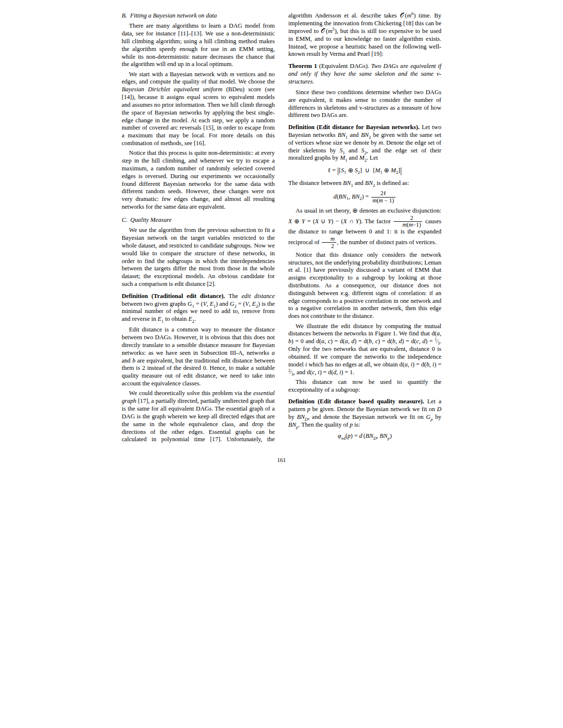B. Fitting a Bayesian network on data
There are many algorithms to learn a DAG model from data, see for instance [11]–[13]. We use a non-deterministic hill climbing algorithm; using a hill climbing method makes the algorithm speedy enough for use in an EMM setting, while its non-deterministic nature decreases the chance that the algorithm will end up in a local optimum.
We start with a Bayesian network with m vertices and no edges, and compute the quality of that model. We choose the Bayesian Dirichlet equivalent uniform (BDeu) score (see [14]), because it assigns equal scores to equivalent models and assumes no prior information. Then we hill climb through the space of Bayesian networks by applying the best single-edge change in the model. At each step, we apply a random number of covered arc reversals [15], in order to escape from a maximum that may be local. For more details on this combination of methods, see [16].
Notice that this process is quite non-deterministic: at every step in the hill climbing, and whenever we try to escape a maximum, a random number of randomly selected covered edges is reversed. During our experiments we occasionally found different Bayesian networks for the same data with different random seeds. However, these changes were not very dramatic: few edges change, and almost all resulting networks for the same data are equivalent.
C. Quality Measure
We use the algorithm from the previous subsection to fit a Bayesian network on the target variables restricted to the whole dataset, and restricted to candidate subgroups. Now we would like to compare the structure of these networks, in order to find the subgroups in which the interdependencies between the targets differ the most from those in the whole dataset; the exceptional models. An obvious candidate for such a comparison is edit distance [2].
Definition (Traditional edit distance). The edit distance between two given graphs G1 = (V, E1) and G2 = (V, E2) is the minimal number of edges we need to add to, remove from and reverse in E1 to obtain E2.
Edit distance is a common way to measure the distance between two DAGs. However, it is obvious that this does not directly translate to a sensible distance measure for Bayesian networks: as we have seen in Subsection III-A, networks a and b are equivalent, but the traditional edit distance between them is 2 instead of the desired 0. Hence, to make a suitable quality measure out of edit distance, we need to take into account the equivalence classes.
We could theoretically solve this problem via the essential graph [17], a partially directed, partially undirected graph that is the same for all equivalent DAGs. The essential graph of a DAG is the graph wherein we keep all directed edges that are the same in the whole equivalence class, and drop the directions of the other edges. Essential graphs can be calculated in polynomial time [17]. Unfortunately, the algorithm Andersson et al. describe takes 𝒪 (m6) time. By implementing the innovation from Chickering [18] this can be improved to 𝒪 (m5), but this is still too expensive to be used in EMM, and to our knowledge no faster algorithm exists. Instead, we propose a heuristic based on the following well-known result by Verma and Pearl [19]:
Theorem 1 (Equivalent DAGs). Two DAGs are equivalent if and only if they have the same skeleton and the same v-structures.
Since these two conditions determine whether two DAGs are equivalent, it makes sense to consider the number of differences in skeletons and v-structures as a measure of how different two DAGs are.
Definition (Edit distance for Bayesian networks). Let two Bayesian networks BN1 and BN2 be given with the same set of vertices whose size we denote by m. Denote the edge set of their skeletons by S1 and S2, and the edge set of their moralized graphs by M1 and M2. Let
ℓ = |[S1 ⊕ S2] ∪ [M1 ⊕ M2]|
The distance between BN1 and BN2 is defined as:
d(BN1, BN2) = 2ℓ m(m − 1)
As usual in set theory, ⊕ denotes an exclusive disjunction: X ⊕ Y = (X ∪ Y) − (X ∩ Y). The factor 2 m(m−1) causes the distance to range between 0 and 1: it is the expanded reciprocal of m 2, the number of distinct pairs of vertices.
Notice that this distance only considers the network structures, not the underlying probability distributions; Leman et al. [1] have previously discussed a variant of EMM that assigns exceptionality to a subgroup by looking at those distributions. As a consequence, our distance does not distinguish between e.g. different signs of correlation: if an edge corresponds to a positive correlation in one network and to a negative correlation in another network, then this edge does not contribute to the distance.
We illustrate the edit distance by computing the mutual distances between the networks in Figure 1. We find that d(a, b) = 0 and d(a, c) = d(a, d) = d(b, c) = d(b, d) = d(c, d) = 1⁄3. Only for the two networks that are equivalent, distance 0 is obtained. If we compare the networks to the independence model i which has no edges at all, we obtain d(a, i) = d(b, i) = 2⁄3, and d(c, i) = d(d, i) = 1.
This distance can now be used to quantify the exceptionality of a subgroup:
Definition (Edit distance based quality measure). Let a pattern p be given. Denote the Bayesian network we fit on D by BND, and denote the Bayesian network we fit on Gp by BNp. Then the quality of p is:
φed(p) = d (BND, BNp)
161